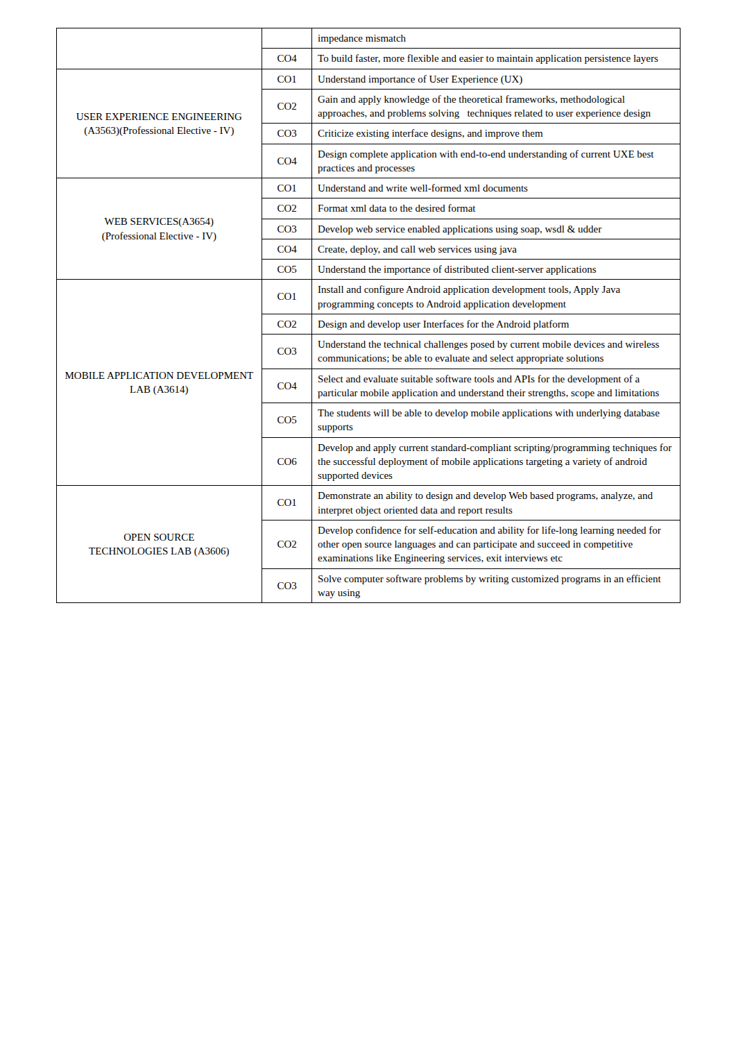| | | impedance mismatch |
| CO4 | To build faster, more flexible and easier to maintain application persistence layers |
| USER EXPERIENCE ENGINEERING (A3563)(Professional Elective - IV) | CO1 | Understand importance of User Experience (UX) |
| CO2 | Gain and apply knowledge of the theoretical frameworks, methodological approaches, and problems solving techniques related to user experience design |
| CO3 | Criticize existing interface designs, and improve them |
| CO4 | Design complete application with end-to-end understanding of current UXE best practices and processes |
| WEB SERVICES(A3654) (Professional Elective - IV) | CO1 | Understand and write well-formed xml documents |
| CO2 | Format xml data to the desired format |
| CO3 | Develop web service enabled applications using soap, wsdl & udder |
| CO4 | Create, deploy, and call web services using java |
| CO5 | Understand the importance of distributed client-server applications |
| MOBILE APPLICATION DEVELOPMENT LAB (A3614) | CO1 | Install and configure Android application development tools, Apply Java programming concepts to Android application development |
| CO2 | Design and develop user Interfaces for the Android platform |
| CO3 | Understand the technical challenges posed by current mobile devices and wireless communications; be able to evaluate and select appropriate solutions |
| CO4 | Select and evaluate suitable software tools and APIs for the development of a particular mobile application and understand their strengths, scope and limitations |
| CO5 | The students will be able to develop mobile applications with underlying database supports |
| CO6 | Develop and apply current standard-compliant scripting/programming techniques for the successful deployment of mobile applications targeting a variety of android supported devices |
| OPEN SOURCE TECHNOLOGIES LAB (A3606) | CO1 | Demonstrate an ability to design and develop Web based programs, analyze, and interpret object oriented data and report results |
| CO2 | Develop confidence for self-education and ability for life-long learning needed for other open source languages and can participate and succeed in competitive examinations like Engineering services, exit interviews etc |
| CO3 | Solve computer software problems by writing customized programs in an efficient way using |